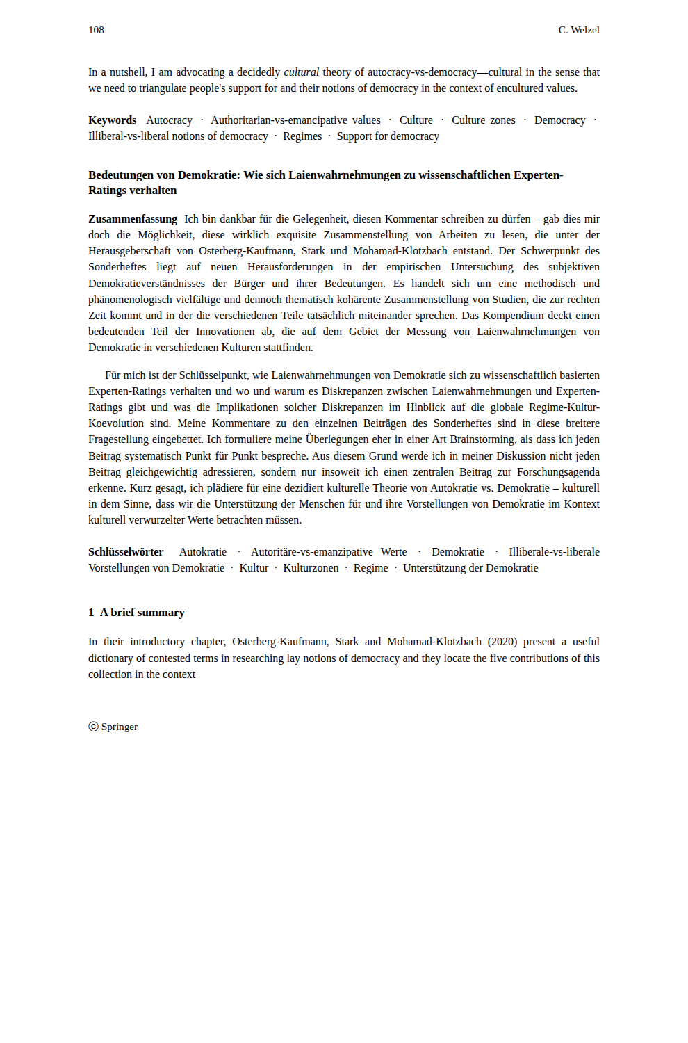108 C. Welzel
In a nutshell, I am advocating a decidedly cultural theory of autocracy-vs-democracy—cultural in the sense that we need to triangulate people's support for and their notions of democracy in the context of encultured values.
Keywords Autocracy · Authoritarian-vs-emancipative values · Culture · Culture zones · Democracy · Illiberal-vs-liberal notions of democracy · Regimes · Support for democracy
Bedeutungen von Demokratie: Wie sich Laienwahrnehmungen zu wissenschaftlichen Experten-Ratings verhalten
Zusammenfassung Ich bin dankbar für die Gelegenheit, diesen Kommentar schreiben zu dürfen – gab dies mir doch die Möglichkeit, diese wirklich exquisite Zusammenstellung von Arbeiten zu lesen, die unter der Herausgeberschaft von Osterberg-Kaufmann, Stark und Mohamad-Klotzbach entstand. Der Schwerpunkt des Sonderheftes liegt auf neuen Herausforderungen in der empirischen Untersuchung des subjektiven Demokratieverständnisses der Bürger und ihrer Bedeutungen. Es handelt sich um eine methodisch und phänomenologisch vielfältige und dennoch thematisch kohärente Zusammenstellung von Studien, die zur rechten Zeit kommt und in der die verschiedenen Teile tatsächlich miteinander sprechen. Das Kompendium deckt einen bedeutenden Teil der Innovationen ab, die auf dem Gebiet der Messung von Laienwahrnehmungen von Demokratie in verschiedenen Kulturen stattfinden.
Für mich ist der Schlüsselpunkt, wie Laienwahrnehmungen von Demokratie sich zu wissenschaftlich basierten Experten-Ratings verhalten und wo und warum es Diskrepanzen zwischen Laienwahrnehmungen und Experten-Ratings gibt und was die Implikationen solcher Diskrepanzen im Hinblick auf die globale Regime-Kultur-Koevolution sind. Meine Kommentare zu den einzelnen Beiträgen des Sonderheftes sind in diese breitere Fragestellung eingebettet. Ich formuliere meine Überlegungen eher in einer Art Brainstorming, als dass ich jeden Beitrag systematisch Punkt für Punkt bespreche. Aus diesem Grund werde ich in meiner Diskussion nicht jeden Beitrag gleichgewichtig adressieren, sondern nur insoweit ich einen zentralen Beitrag zur Forschungsagenda erkenne. Kurz gesagt, ich plädiere für eine dezidiert kulturelle Theorie von Autokratie vs. Demokratie – kulturell in dem Sinne, dass wir die Unterstützung der Menschen für und ihre Vorstellungen von Demokratie im Kontext kulturell verwurzelter Werte betrachten müssen.
Schlüsselwörter Autokratie · Autoritäre-vs-emanzipative Werte · Demokratie · Illiberale-vs-liberale Vorstellungen von Demokratie · Kultur · Kulturzonen · Regime · Unterstützung der Demokratie
1 A brief summary
In their introductory chapter, Osterberg-Kaufmann, Stark and Mohamad-Klotzbach (2020) present a useful dictionary of contested terms in researching lay notions of democracy and they locate the five contributions of this collection in the context
ⓒ Springer